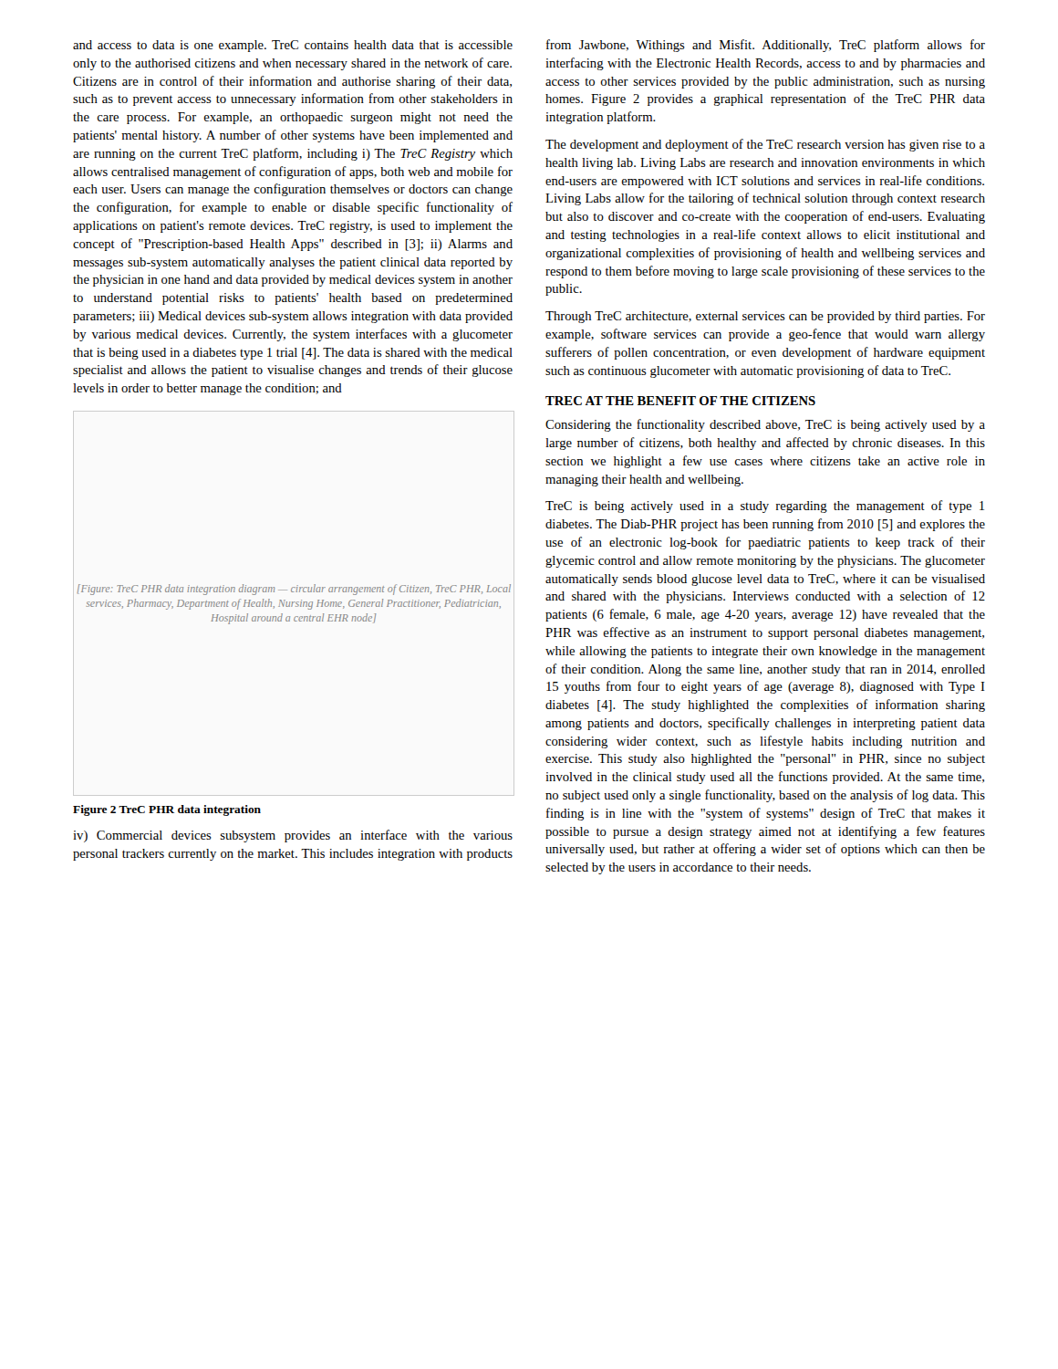and access to data is one example. TreC contains health data that is accessible only to the authorised citizens and when necessary shared in the network of care. Citizens are in control of their information and authorise sharing of their data, such as to prevent access to unnecessary information from other stakeholders in the care process. For example, an orthopaedic surgeon might not need the patients' mental history. A number of other systems have been implemented and are running on the current TreC platform, including i) The TreC Registry which allows centralised management of configuration of apps, both web and mobile for each user. Users can manage the configuration themselves or doctors can change the configuration, for example to enable or disable specific functionality of applications on patient's remote devices. TreC registry, is used to implement the concept of "Prescription-based Health Apps" described in [3]; ii) Alarms and messages sub-system automatically analyses the patient clinical data reported by the physician in one hand and data provided by medical devices system in another to understand potential risks to patients' health based on predetermined parameters; iii) Medical devices sub-system allows integration with data provided by various medical devices. Currently, the system interfaces with a glucometer that is being used in a diabetes type 1 trial [4]. The data is shared with the medical specialist and allows the patient to visualise changes and trends of their glucose levels in order to better manage the condition; and
[Figure: TreC PHR data integration diagram — circular arrangement of Citizen, TreC PHR, Local services, Pharmacy, Department of Health, Nursing Home, General Practitioner, Pediatrician, Hospital around a central EHR node]
Figure 2 TreC PHR data integration
iv) Commercial devices subsystem provides an interface with the various personal trackers currently on the market. This includes integration with products from Jawbone, Withings and Misfit. Additionally, TreC platform allows for interfacing with the Electronic Health Records, access to and by pharmacies and access to other services provided by the public administration, such as nursing homes. Figure 2 provides a graphical representation of the TreC PHR data integration platform.
The development and deployment of the TreC research version has given rise to a health living lab. Living Labs are research and innovation environments in which end-users are empowered with ICT solutions and services in real-life conditions. Living Labs allow for the tailoring of technical solution through context research but also to discover and co-create with the cooperation of end-users. Evaluating and testing technologies in a real-life context allows to elicit institutional and organizational complexities of provisioning of health and wellbeing services and respond to them before moving to large scale provisioning of these services to the public.
Through TreC architecture, external services can be provided by third parties. For example, software services can provide a geo-fence that would warn allergy sufferers of pollen concentration, or even development of hardware equipment such as continuous glucometer with automatic provisioning of data to TreC.
TreC at the benefit of the citizens
Considering the functionality described above, TreC is being actively used by a large number of citizens, both healthy and affected by chronic diseases. In this section we highlight a few use cases where citizens take an active role in managing their health and wellbeing.
TreC is being actively used in a study regarding the management of type 1 diabetes. The Diab-PHR project has been running from 2010 [5] and explores the use of an electronic log-book for paediatric patients to keep track of their glycemic control and allow remote monitoring by the physicians. The glucometer automatically sends blood glucose level data to TreC, where it can be visualised and shared with the physicians. Interviews conducted with a selection of 12 patients (6 female, 6 male, age 4-20 years, average 12) have revealed that the PHR was effective as an instrument to support personal diabetes management, while allowing the patients to integrate their own knowledge in the management of their condition. Along the same line, another study that ran in 2014, enrolled 15 youths from four to eight years of age (average 8), diagnosed with Type I diabetes [4]. The study highlighted the complexities of information sharing among patients and doctors, specifically challenges in interpreting patient data considering wider context, such as lifestyle habits including nutrition and exercise. This study also highlighted the "personal" in PHR, since no subject involved in the clinical study used all the functions provided. At the same time, no subject used only a single functionality, based on the analysis of log data. This finding is in line with the "system of systems" design of TreC that makes it possible to pursue a design strategy aimed not at identifying a few features universally used, but rather at offering a wider set of options which can then be selected by the users in accordance to their needs.